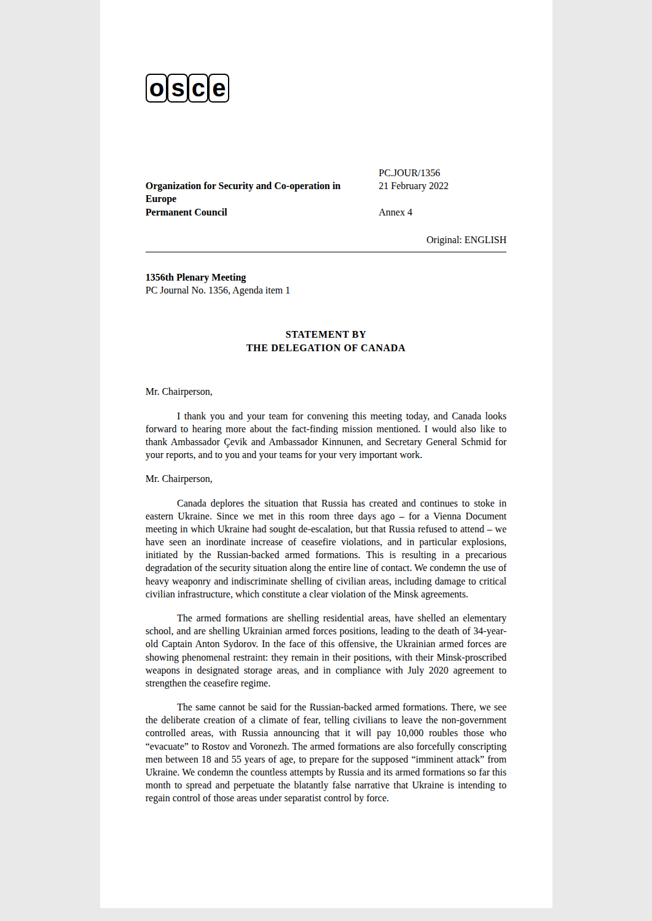osce
| | PC.JOUR/1356 |
| Organization for Security and Co-operation in Europe | 21 February 2022 |
| Permanent Council | Annex 4 |
Original: ENGLISH
1356th Plenary Meeting
PC Journal No. 1356, Agenda item 1
STATEMENT BY
THE DELEGATION OF CANADA
Mr. Chairperson,
I thank you and your team for convening this meeting today, and Canada looks forward to hearing more about the fact-finding mission mentioned. I would also like to thank Ambassador Çevik and Ambassador Kinnunen, and Secretary General Schmid for your reports, and to you and your teams for your very important work.
Mr. Chairperson,
Canada deplores the situation that Russia has created and continues to stoke in eastern Ukraine. Since we met in this room three days ago – for a Vienna Document meeting in which Ukraine had sought de-escalation, but that Russia refused to attend – we have seen an inordinate increase of ceasefire violations, and in particular explosions, initiated by the Russian-backed armed formations. This is resulting in a precarious degradation of the security situation along the entire line of contact. We condemn the use of heavy weaponry and indiscriminate shelling of civilian areas, including damage to critical civilian infrastructure, which constitute a clear violation of the Minsk agreements.
The armed formations are shelling residential areas, have shelled an elementary school, and are shelling Ukrainian armed forces positions, leading to the death of 34-year-old Captain Anton Sydorov. In the face of this offensive, the Ukrainian armed forces are showing phenomenal restraint: they remain in their positions, with their Minsk-proscribed weapons in designated storage areas, and in compliance with July 2020 agreement to strengthen the ceasefire regime.
The same cannot be said for the Russian-backed armed formations. There, we see the deliberate creation of a climate of fear, telling civilians to leave the non-government controlled areas, with Russia announcing that it will pay 10,000 roubles those who “evacuate” to Rostov and Voronezh. The armed formations are also forcefully conscripting men between 18 and 55 years of age, to prepare for the supposed “imminent attack” from Ukraine. We condemn the countless attempts by Russia and its armed formations so far this month to spread and perpetuate the blatantly false narrative that Ukraine is intending to regain control of those areas under separatist control by force.